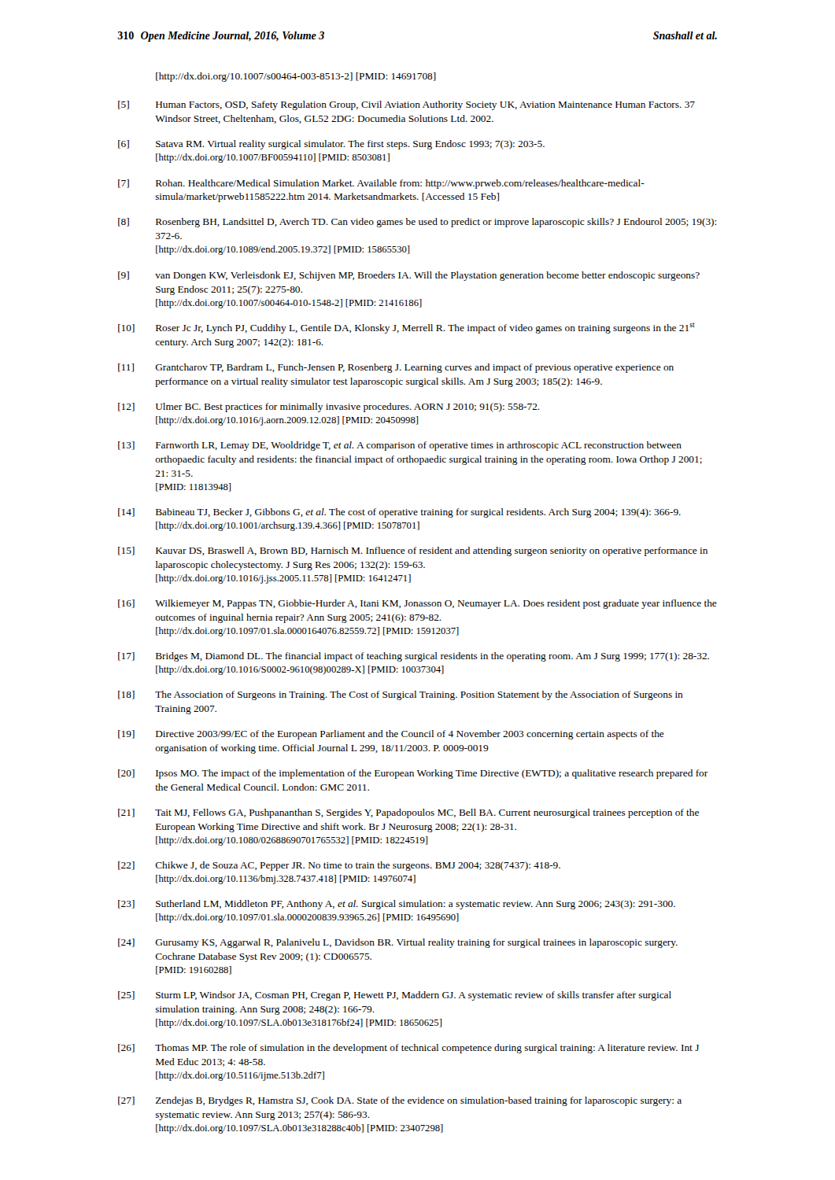310 Open Medicine Journal, 2016, Volume 3
Snashall et al.
[http://dx.doi.org/10.1007/s00464-003-8513-2] [PMID: 14691708]
[5] Human Factors, OSD, Safety Regulation Group, Civil Aviation Authority Society UK, Aviation Maintenance Human Factors. 37 Windsor Street, Cheltenham, Glos, GL52 2DG: Documedia Solutions Ltd. 2002.
[6] Satava RM. Virtual reality surgical simulator. The first steps. Surg Endosc 1993; 7(3): 203-5. [http://dx.doi.org/10.1007/BF00594110] [PMID: 8503081]
[7] Rohan. Healthcare/Medical Simulation Market. Available from: http://www.prweb.com/releases/healthcare-medical-simula/market/prweb11585222.htm 2014. Marketsandmarkets. [Accessed 15 Feb]
[8] Rosenberg BH, Landsittel D, Averch TD. Can video games be used to predict or improve laparoscopic skills? J Endourol 2005; 19(3): 372-6. [http://dx.doi.org/10.1089/end.2005.19.372] [PMID: 15865530]
[9] van Dongen KW, Verleisdonk EJ, Schijven MP, Broeders IA. Will the Playstation generation become better endoscopic surgeons? Surg Endosc 2011; 25(7): 2275-80. [http://dx.doi.org/10.1007/s00464-010-1548-2] [PMID: 21416186]
[10] Roser Jc Jr, Lynch PJ, Cuddihy L, Gentile DA, Klonsky J, Merrell R. The impact of video games on training surgeons in the 21st century. Arch Surg 2007; 142(2): 181-6.
[11] Grantcharov TP, Bardram L, Funch-Jensen P, Rosenberg J. Learning curves and impact of previous operative experience on performance on a virtual reality simulator test laparoscopic surgical skills. Am J Surg 2003; 185(2): 146-9.
[12] Ulmer BC. Best practices for minimally invasive procedures. AORN J 2010; 91(5): 558-72. [http://dx.doi.org/10.1016/j.aorn.2009.12.028] [PMID: 20450998]
[13] Farnworth LR, Lemay DE, Wooldridge T, et al. A comparison of operative times in arthroscopic ACL reconstruction between orthopaedic faculty and residents: the financial impact of orthopaedic surgical training in the operating room. Iowa Orthop J 2001; 21: 31-5. [PMID: 11813948]
[14] Babineau TJ, Becker J, Gibbons G, et al. The cost of operative training for surgical residents. Arch Surg 2004; 139(4): 366-9. [http://dx.doi.org/10.1001/archsurg.139.4.366] [PMID: 15078701]
[15] Kauvar DS, Braswell A, Brown BD, Harnisch M. Influence of resident and attending surgeon seniority on operative performance in laparoscopic cholecystectomy. J Surg Res 2006; 132(2): 159-63. [http://dx.doi.org/10.1016/j.jss.2005.11.578] [PMID: 16412471]
[16] Wilkiemeyer M, Pappas TN, Giobbie-Hurder A, Itani KM, Jonasson O, Neumayer LA. Does resident post graduate year influence the outcomes of inguinal hernia repair? Ann Surg 2005; 241(6): 879-82. [http://dx.doi.org/10.1097/01.sla.0000164076.82559.72] [PMID: 15912037]
[17] Bridges M, Diamond DL. The financial impact of teaching surgical residents in the operating room. Am J Surg 1999; 177(1): 28-32. [http://dx.doi.org/10.1016/S0002-9610(98)00289-X] [PMID: 10037304]
[18] The Association of Surgeons in Training. The Cost of Surgical Training. Position Statement by the Association of Surgeons in Training 2007.
[19] Directive 2003/99/EC of the European Parliament and the Council of 4 November 2003 concerning certain aspects of the organisation of working time. Official Journal L 299, 18/11/2003. P. 0009-0019
[20] Ipsos MO. The impact of the implementation of the European Working Time Directive (EWTD); a qualitative research prepared for the General Medical Council. London: GMC 2011.
[21] Tait MJ, Fellows GA, Pushpananthan S, Sergides Y, Papadopoulos MC, Bell BA. Current neurosurgical trainees perception of the European Working Time Directive and shift work. Br J Neurosurg 2008; 22(1): 28-31. [http://dx.doi.org/10.1080/02688690701765532] [PMID: 18224519]
[22] Chikwe J, de Souza AC, Pepper JR. No time to train the surgeons. BMJ 2004; 328(7437): 418-9. [http://dx.doi.org/10.1136/bmj.328.7437.418] [PMID: 14976074]
[23] Sutherland LM, Middleton PF, Anthony A, et al. Surgical simulation: a systematic review. Ann Surg 2006; 243(3): 291-300. [http://dx.doi.org/10.1097/01.sla.0000200839.93965.26] [PMID: 16495690]
[24] Gurusamy KS, Aggarwal R, Palanivelu L, Davidson BR. Virtual reality training for surgical trainees in laparoscopic surgery. Cochrane Database Syst Rev 2009; (1): CD006575. [PMID: 19160288]
[25] Sturm LP, Windsor JA, Cosman PH, Cregan P, Hewett PJ, Maddern GJ. A systematic review of skills transfer after surgical simulation training. Ann Surg 2008; 248(2): 166-79. [http://dx.doi.org/10.1097/SLA.0b013e318176bf24] [PMID: 18650625]
[26] Thomas MP. The role of simulation in the development of technical competence during surgical training: A literature review. Int J Med Educ 2013; 4: 48-58. [http://dx.doi.org/10.5116/ijme.513b.2df7]
[27] Zendejas B, Brydges R, Hamstra SJ, Cook DA. State of the evidence on simulation-based training for laparoscopic surgery: a systematic review. Ann Surg 2013; 257(4): 586-93. [http://dx.doi.org/10.1097/SLA.0b013e318288c40b] [PMID: 23407298]